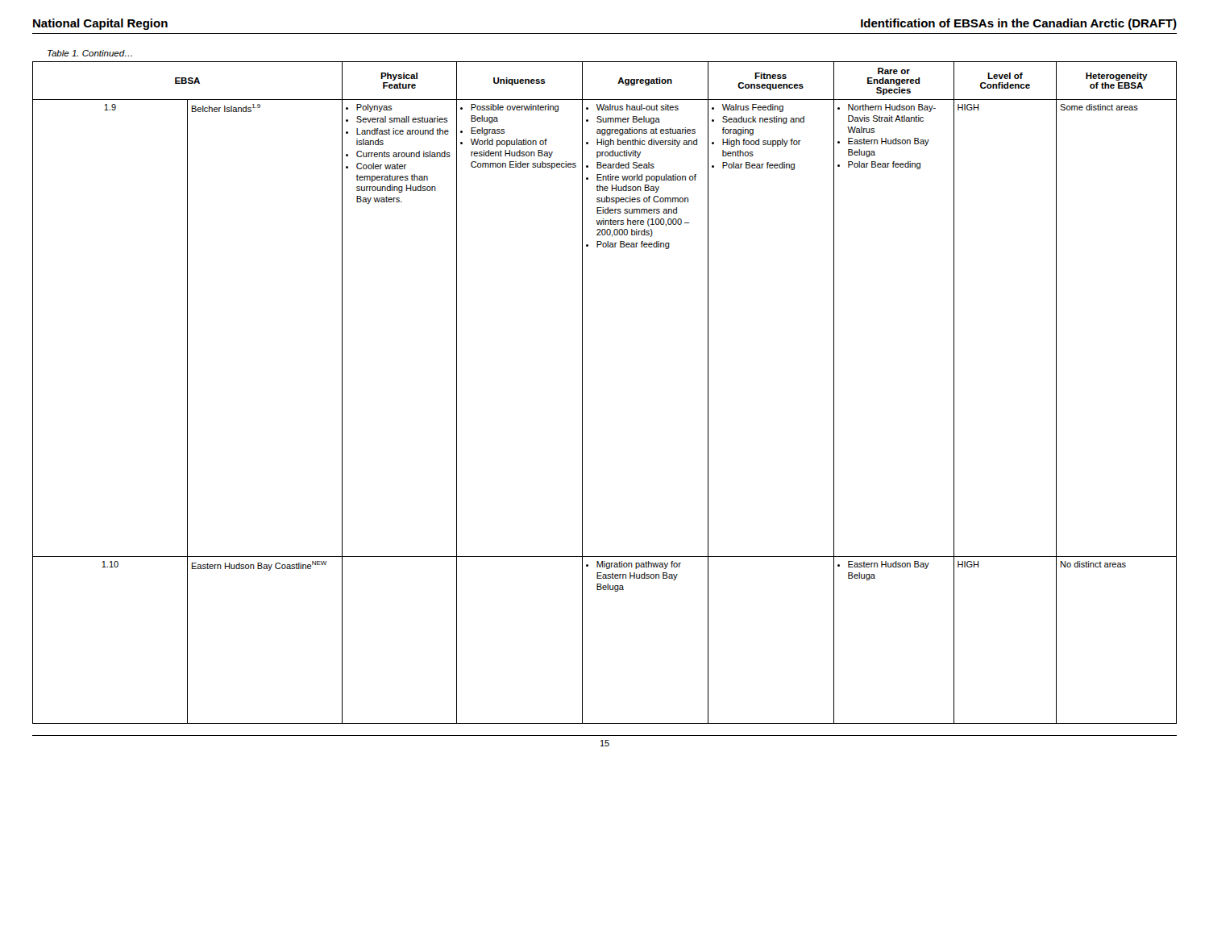National Capital Region Identification of EBSAs in the Canadian Arctic (DRAFT)
Table 1. Continued…
| EBSA | Physical Feature | Uniqueness | Aggregation | Fitness Consequences | Rare or Endangered Species | Level of Confidence | Heterogeneity of the EBSA |
| --- | --- | --- | --- | --- | --- | --- | --- |
| 1.9 | Belcher Islands 1.9 | Polynyas Several small estuaries Landfast ice around the islands Currents around islands Cooler water temperatures than surrounding Hudson Bay waters. | Possible overwintering Beluga Eelgrass World population of resident Hudson Bay Common Eider subspecies | Walrus haul-out sites Summer Beluga aggregations at estuaries High benthic diversity and productivity Bearded Seals Entire world population of the Hudson Bay subspecies of Common Eiders summers and winters here (100,000 – 200,000 birds) Polar Bear feeding | Walrus Feeding Seaduck nesting and foraging High food supply for benthos Polar Bear feeding | Northern Hudson Bay-Davis Strait Atlantic Walrus Eastern Hudson Bay Beluga Polar Bear feeding | HIGH | Some distinct areas |
| 1.10 | Eastern Hudson Bay Coastline NEW | | | Migration pathway for Eastern Hudson Bay Beluga | | Eastern Hudson Bay Beluga | HIGH | No distinct areas |
15